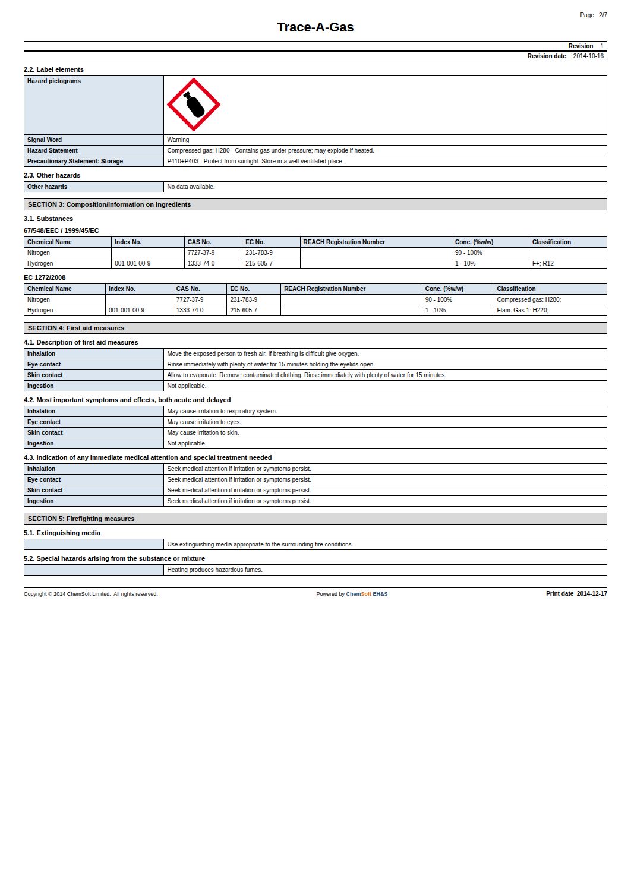Page 2/7
Trace-A-Gas
Revision
1
Revision date
2014-10-16
2.2. Label elements
| Hazard pictograms | |
| Signal Word | Warning |
| Hazard Statement | Compressed gas: H280 - Contains gas under pressure; may explode if heated. |
| Precautionary Statement: Storage | P410+P403 - Protect from sunlight. Store in a well-ventilated place. |
2.3. Other hazards
| Other hazards | No data available. |
SECTION 3: Composition/information on ingredients
3.1. Substances
67/548/EEC / 1999/45/EC
| Chemical Name | Index No. | CAS No. | EC No. | REACH Registration Number | Conc. (%w/w) | Classification |
| --- | --- | --- | --- | --- | --- | --- |
| Nitrogen | | 7727-37-9 | 231-783-9 | | 90 - 100% | |
| Hydrogen | 001-001-00-9 | 1333-74-0 | 215-605-7 | | 1 - 10% | F+; R12 |
EC 1272/2008
| Chemical Name | Index No. | CAS No. | EC No. | REACH Registration Number | Conc. (%w/w) | Classification |
| --- | --- | --- | --- | --- | --- | --- |
| Nitrogen | | 7727-37-9 | 231-783-9 | | 90 - 100% | Compressed gas: H280; |
| Hydrogen | 001-001-00-9 | 1333-74-0 | 215-605-7 | | 1 - 10% | Flam. Gas 1: H220; |
SECTION 4: First aid measures
4.1. Description of first aid measures
| Inhalation | Move the exposed person to fresh air. If breathing is difficult give oxygen. |
| Eye contact | Rinse immediately with plenty of water for 15 minutes holding the eyelids open. |
| Skin contact | Allow to evaporate. Remove contaminated clothing. Rinse immediately with plenty of water for 15 minutes. |
| Ingestion | Not applicable. |
4.2. Most important symptoms and effects, both acute and delayed
| Inhalation | May cause irritation to respiratory system. |
| Eye contact | May cause irritation to eyes. |
| Skin contact | May cause irritation to skin. |
| Ingestion | Not applicable. |
4.3. Indication of any immediate medical attention and special treatment needed
| Inhalation | Seek medical attention if irritation or symptoms persist. |
| Eye contact | Seek medical attention if irritation or symptoms persist. |
| Skin contact | Seek medical attention if irritation or symptoms persist. |
| Ingestion | Seek medical attention if irritation or symptoms persist. |
SECTION 5: Firefighting measures
5.1. Extinguishing media
| | Use extinguishing media appropriate to the surrounding fire conditions. |
5.2. Special hazards arising from the substance or mixture
| | Heating produces hazardous fumes. |
Copyright © 2014 ChemSoft Limited. All rights reserved.
Powered by ChemSoft EH&S
Print date 2014-12-17